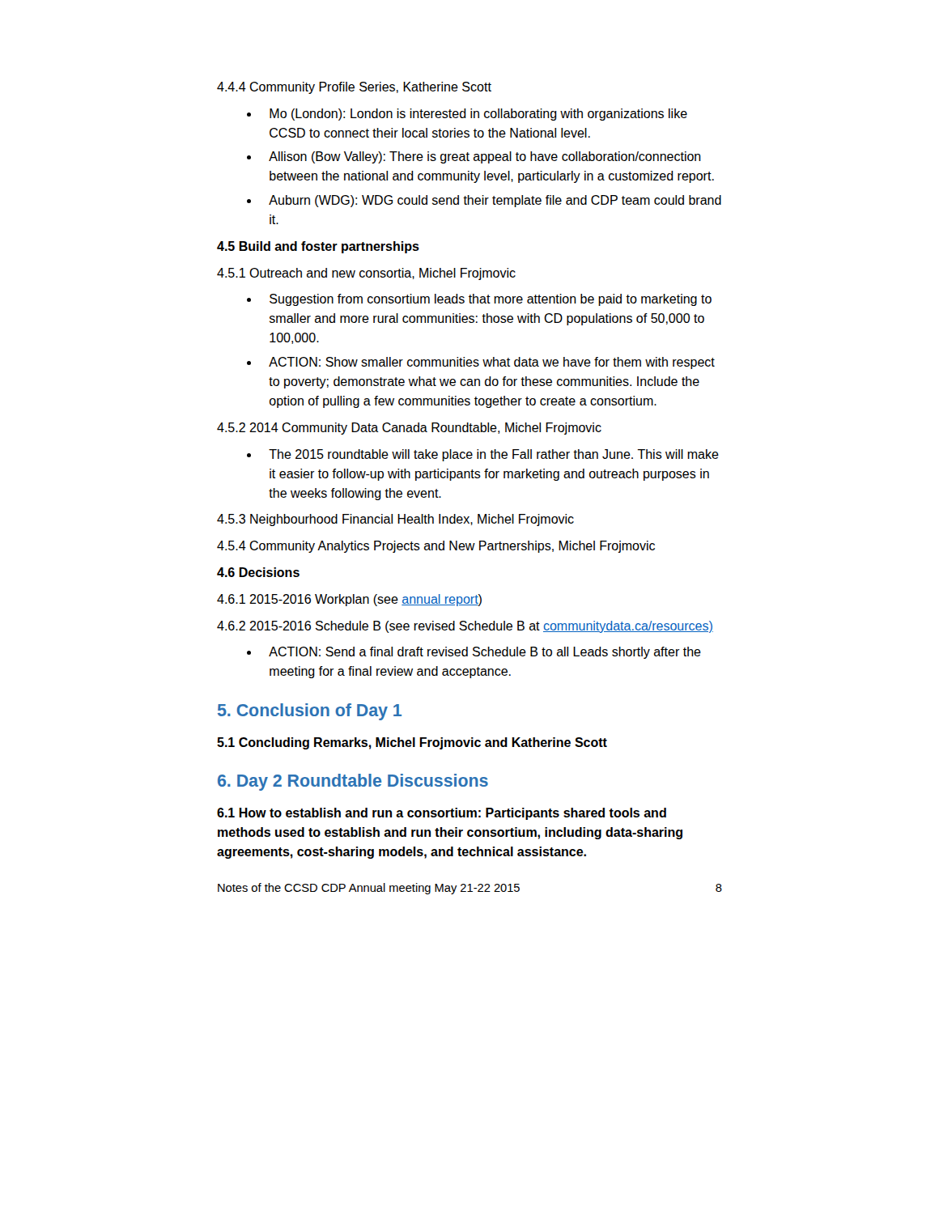4.4.4 Community Profile Series, Katherine Scott
Mo (London): London is interested in collaborating with organizations like CCSD to connect their local stories to the National level.
Allison (Bow Valley): There is great appeal to have collaboration/connection between the national and community level, particularly in a customized report.
Auburn (WDG): WDG could send their template file and CDP team could brand it.
4.5 Build and foster partnerships
4.5.1 Outreach and new consortia, Michel Frojmovic
Suggestion from consortium leads that more attention be paid to marketing to smaller and more rural communities: those with CD populations of 50,000 to 100,000.
ACTION: Show smaller communities what data we have for them with respect to poverty; demonstrate what we can do for these communities. Include the option of pulling a few communities together to create a consortium.
4.5.2 2014 Community Data Canada Roundtable, Michel Frojmovic
The 2015 roundtable will take place in the Fall rather than June. This will make it easier to follow-up with participants for marketing and outreach purposes in the weeks following the event.
4.5.3 Neighbourhood Financial Health Index, Michel Frojmovic
4.5.4 Community Analytics Projects and New Partnerships, Michel Frojmovic
4.6 Decisions
4.6.1 2015-2016 Workplan (see annual report)
4.6.2 2015-2016 Schedule B (see revised Schedule B at communitydata.ca/resources)
ACTION: Send a final draft revised Schedule B to all Leads shortly after the meeting for a final review and acceptance.
5. Conclusion of Day 1
5.1 Concluding Remarks, Michel Frojmovic and Katherine Scott
6. Day 2 Roundtable Discussions
6.1 How to establish and run a consortium: Participants shared tools and methods used to establish and run their consortium, including data-sharing agreements, cost-sharing models, and technical assistance.
Notes of the CCSD CDP Annual meeting May 21-22 2015 8